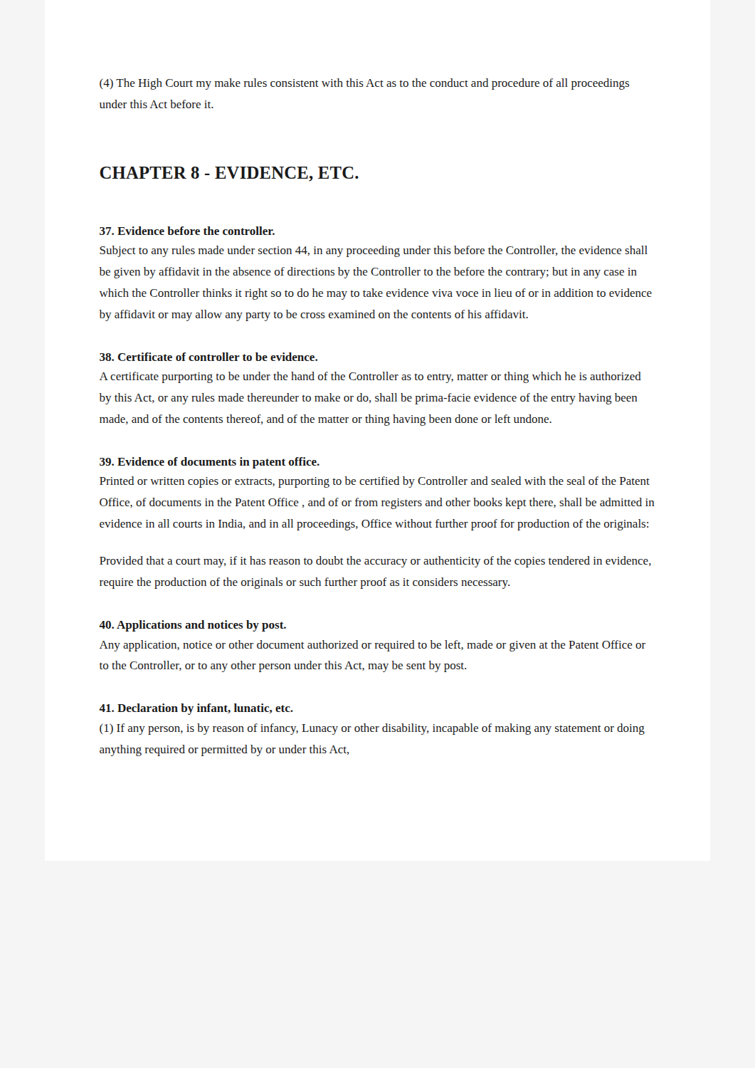(4) The High Court my make rules consistent with this Act as to the conduct and procedure of all proceedings under this Act before it.
CHAPTER 8 - EVIDENCE, ETC.
37. Evidence before the controller.
Subject to any rules made under section 44, in any proceeding under this before the Controller, the evidence shall be given by affidavit in the absence of directions by the Controller to the before the contrary; but in any case in which the Controller thinks it right so to do he may to take evidence viva voce in lieu of or in addition to evidence by affidavit or may allow any party to be cross examined on the contents of his affidavit.
38. Certificate of controller to be evidence.
A certificate purporting to be under the hand of the Controller as to entry, matter or thing which he is authorized by this Act, or any rules made thereunder to make or do, shall be prima-facie evidence of the entry having been made, and of the contents thereof, and of the matter or thing having been done or left undone.
39. Evidence of documents in patent office.
Printed or written copies or extracts, purporting to be certified by Controller and sealed with the seal of the Patent Office, of documents in the Patent Office , and of or from registers and other books kept there, shall be admitted in evidence in all courts in India, and in all proceedings, Office without further proof for production of the originals:
Provided that a court may, if it has reason to doubt the accuracy or authenticity of the copies tendered in evidence, require the production of the originals or such further proof as it considers necessary.
40. Applications and notices by post.
Any application, notice or other document authorized or required to be left, made or given at the Patent Office or to the Controller, or to any other person under this Act, may be sent by post.
41. Declaration by infant, lunatic, etc.
(1) If any person, is by reason of infancy, Lunacy or other disability, incapable of making any statement or doing anything required or permitted by or under this Act,